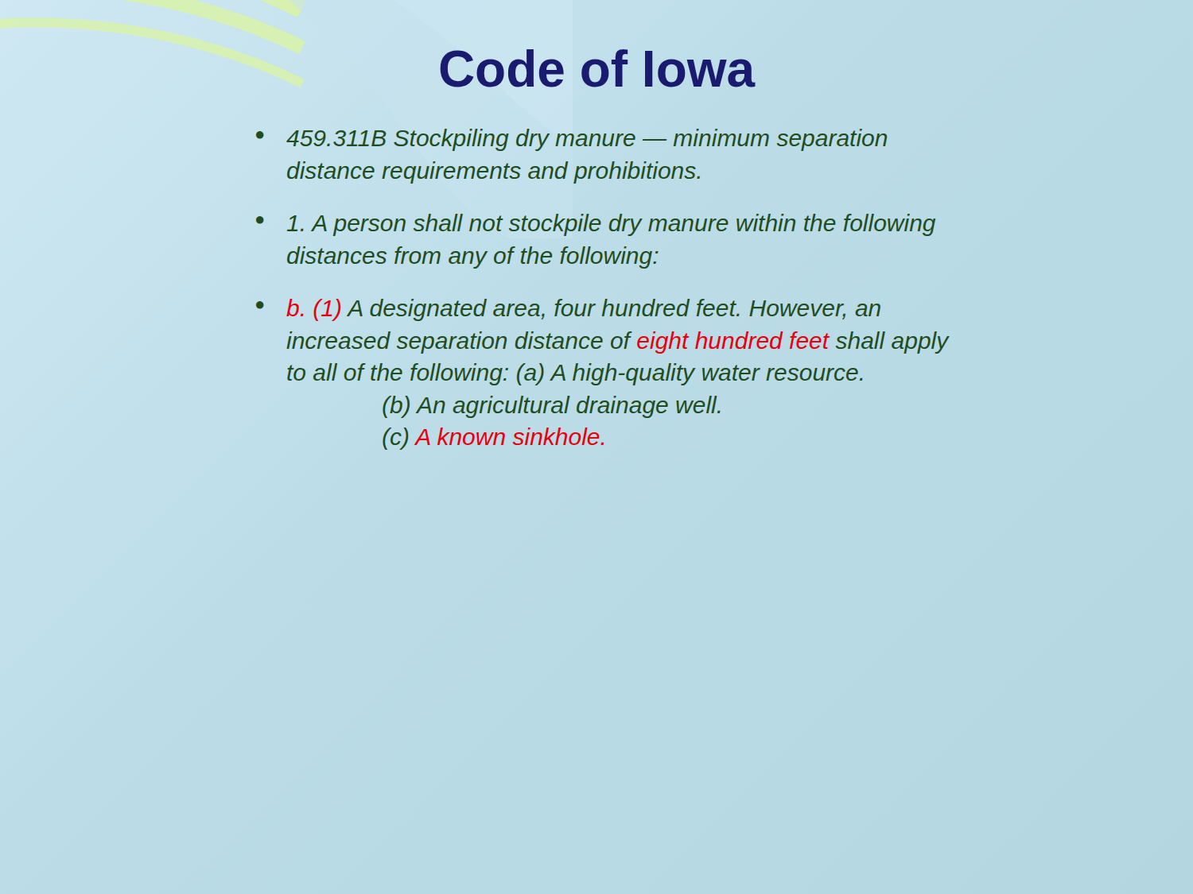Code of Iowa
459.311B Stockpiling dry manure — minimum separation distance requirements and prohibitions.
1. A person shall not stockpile dry manure within the following distances from any of the following:
b. (1) A designated area, four hundred feet. However, an increased separation distance of eight hundred feet shall apply to all of the following: (a) A high-quality water resource. (b) An agricultural drainage well. (c) A known sinkhole.